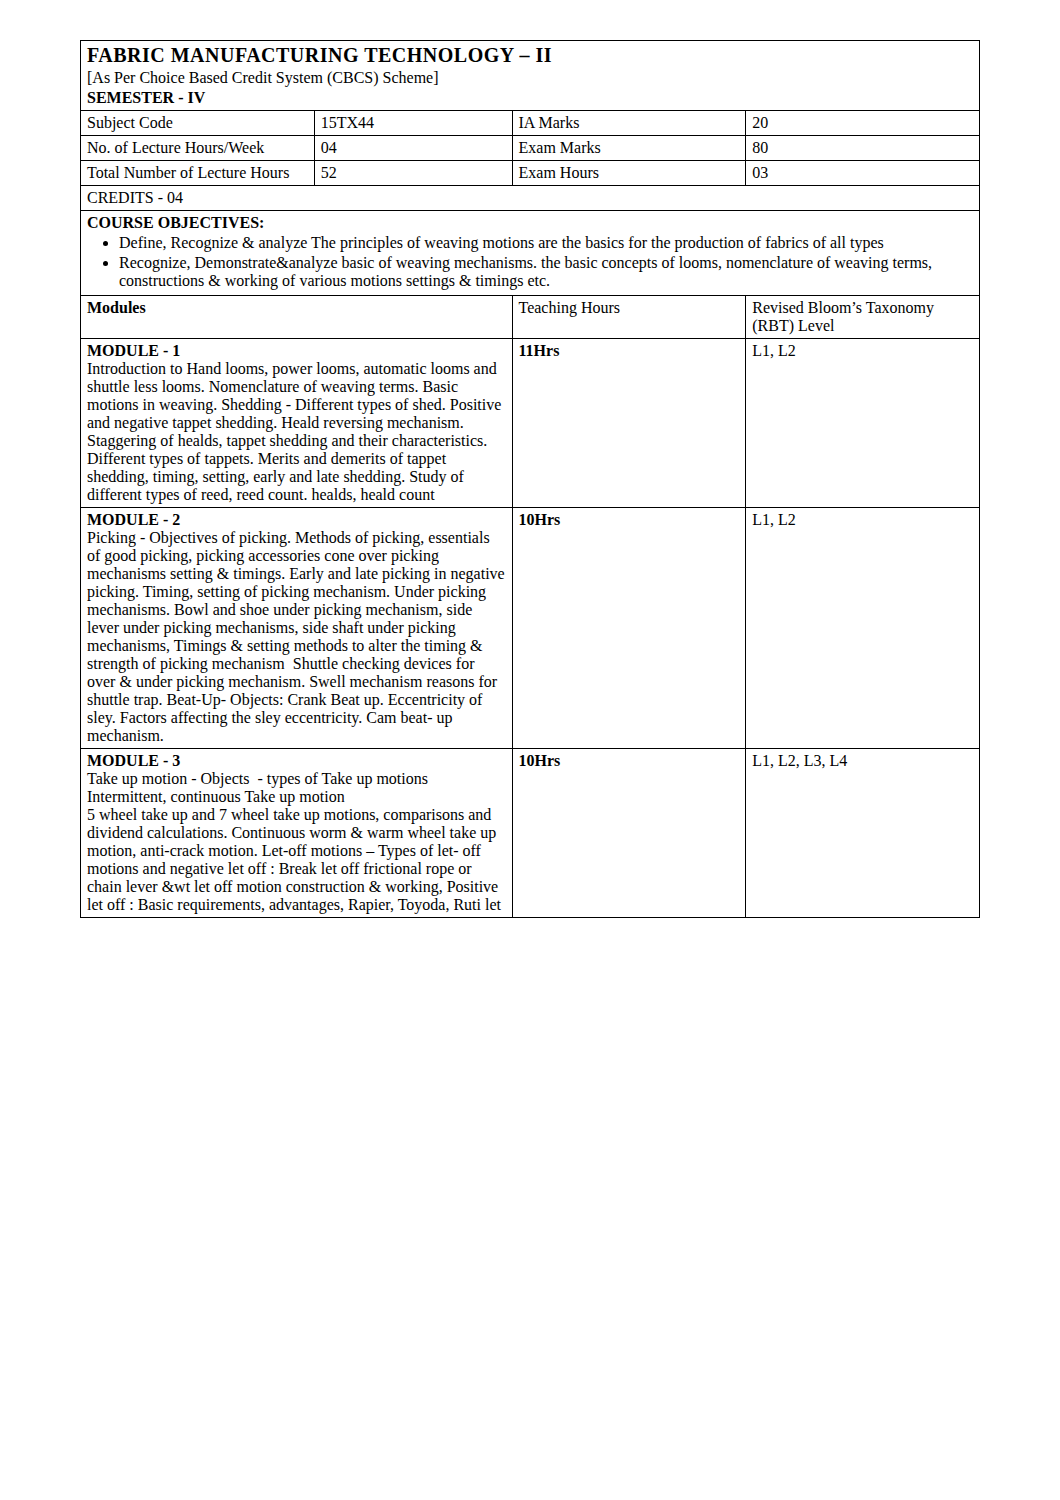| FABRIC MANUFACTURING TECHNOLOGY – II [As Per Choice Based Credit System (CBCS) Scheme] SEMESTER - IV |
| Subject Code | 15TX44 | IA Marks | 20 |
| No. of Lecture Hours/Week | 04 | Exam Marks | 80 |
| Total Number of Lecture Hours | 52 | Exam Hours | 03 |
| CREDITS - 04 |
| COURSE OBJECTIVES: Define, Recognize & analyze The principles of weaving motions are the basics for the production of fabrics of all types Recognize, Demonstrate&analyze basic of weaving mechanisms. the basic concepts of looms, nomenclature of weaving terms, constructions & working of various motions settings & timings etc. |
| Modules | Teaching Hours | Revised Bloom’s Taxonomy (RBT) Level |
| MODULE - 1 Introduction to Hand looms, power looms, automatic looms and shuttle less looms. Nomenclature of weaving terms. Basic motions in weaving. Shedding - Different types of shed. Positive and negative tappet shedding. Heald reversing mechanism. Staggering of healds, tappet shedding and their characteristics. Different types of tappets. Merits and demerits of tappet shedding, timing, setting, early and late shedding. Study of different types of reed, reed count. healds, heald count | 11Hrs | L1, L2 |
| MODULE - 2 Picking - Objectives of picking. Methods of picking, essentials of good picking, picking accessories cone over picking mechanisms setting & timings. Early and late picking in negative picking. Timing, setting of picking mechanism. Under picking mechanisms. Bowl and shoe under picking mechanism, side lever under picking mechanisms, side shaft under picking mechanisms, Timings & setting methods to alter the timing & strength of picking mechanism Shuttle checking devices for over & under picking mechanism. Swell mechanism reasons for shuttle trap. Beat-Up- Objects: Crank Beat up. Eccentricity of sley. Factors affecting the sley eccentricity. Cam beat- up mechanism. | 10Hrs | L1, L2 |
| MODULE - 3 Take up motion - Objects - types of Take up motions Intermittent, continuous Take up motion 5 wheel take up and 7 wheel take up motions, comparisons and dividend calculations. Continuous worm & warm wheel take up motion, anti-crack motion. Let-off motions – Types of let- off motions and negative let off : Break let off frictional rope or chain lever &wt let off motion construction & working, Positive let off : Basic requirements, advantages, Rapier, Toyoda, Ruti let | 10Hrs | L1, L2, L3, L4 |